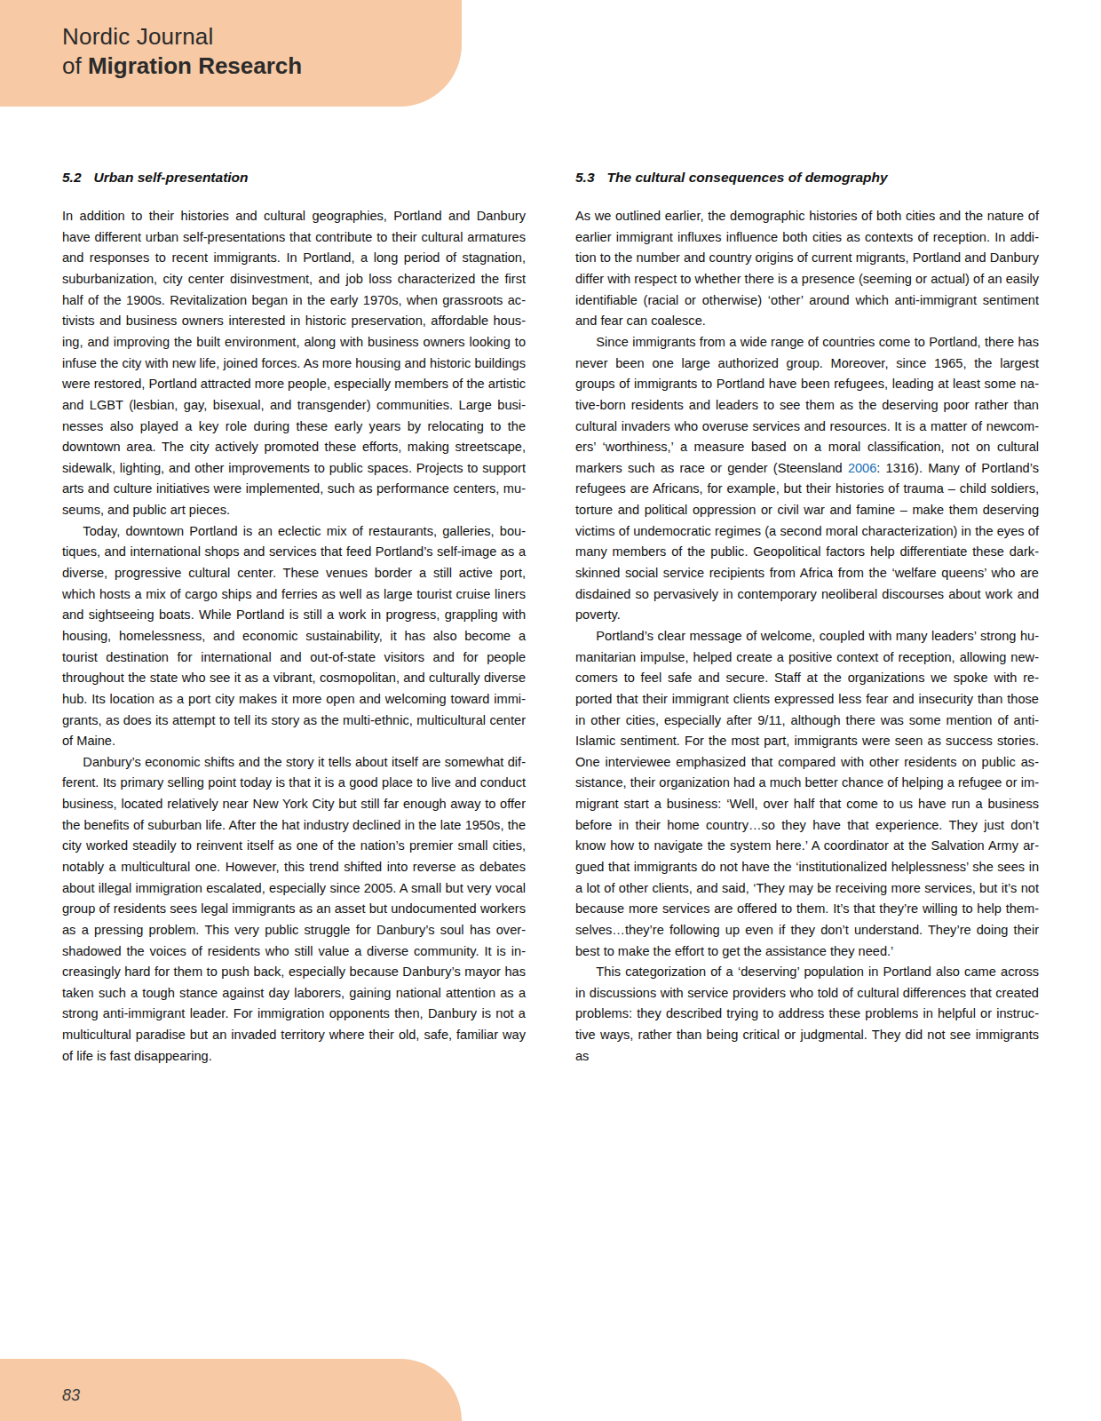Nordic Journal
of Migration Research
5.2 Urban self-presentation
In addition to their histories and cultural geographies, Portland and Danbury have different urban self-presentations that contribute to their cultural armatures and responses to recent immigrants. In Portland, a long period of stagnation, suburbanization, city center disinvestment, and job loss characterized the first half of the 1900s. Revitalization began in the early 1970s, when grassroots activists and business owners interested in historic preservation, affordable housing, and improving the built environment, along with business owners looking to infuse the city with new life, joined forces. As more housing and historic buildings were restored, Portland attracted more people, especially members of the artistic and LGBT (lesbian, gay, bisexual, and transgender) communities. Large businesses also played a key role during these early years by relocating to the downtown area. The city actively promoted these efforts, making streetscape, sidewalk, lighting, and other improvements to public spaces. Projects to support arts and culture initiatives were implemented, such as performance centers, museums, and public art pieces.
Today, downtown Portland is an eclectic mix of restaurants, galleries, boutiques, and international shops and services that feed Portland’s self-image as a diverse, progressive cultural center. These venues border a still active port, which hosts a mix of cargo ships and ferries as well as large tourist cruise liners and sightseeing boats. While Portland is still a work in progress, grappling with housing, homelessness, and economic sustainability, it has also become a tourist destination for international and out-of-state visitors and for people throughout the state who see it as a vibrant, cosmopolitan, and culturally diverse hub. Its location as a port city makes it more open and welcoming toward immigrants, as does its attempt to tell its story as the multi-ethnic, multicultural center of Maine.
Danbury’s economic shifts and the story it tells about itself are somewhat different. Its primary selling point today is that it is a good place to live and conduct business, located relatively near New York City but still far enough away to offer the benefits of suburban life. After the hat industry declined in the late 1950s, the city worked steadily to reinvent itself as one of the nation’s premier small cities, notably a multicultural one. However, this trend shifted into reverse as debates about illegal immigration escalated, especially since 2005. A small but very vocal group of residents sees legal immigrants as an asset but undocumented workers as a pressing problem. This very public struggle for Danbury’s soul has overshadowed the voices of residents who still value a diverse community. It is increasingly hard for them to push back, especially because Danbury’s mayor has taken such a tough stance against day laborers, gaining national attention as a strong anti-immigrant leader. For immigration opponents then, Danbury is not a multicultural paradise but an invaded territory where their old, safe, familiar way of life is fast disappearing.
5.3 The cultural consequences of demography
As we outlined earlier, the demographic histories of both cities and the nature of earlier immigrant influxes influence both cities as contexts of reception. In addition to the number and country origins of current migrants, Portland and Danbury differ with respect to whether there is a presence (seeming or actual) of an easily identifiable (racial or otherwise) ‘other’ around which anti-immigrant sentiment and fear can coalesce.
Since immigrants from a wide range of countries come to Portland, there has never been one large authorized group. Moreover, since 1965, the largest groups of immigrants to Portland have been refugees, leading at least some native-born residents and leaders to see them as the deserving poor rather than cultural invaders who overuse services and resources. It is a matter of newcomers’ ‘worthiness,’ a measure based on a moral classification, not on cultural markers such as race or gender (Steensland 2006: 1316). Many of Portland’s refugees are Africans, for example, but their histories of trauma – child soldiers, torture and political oppression or civil war and famine – make them deserving victims of undemocratic regimes (a second moral characterization) in the eyes of many members of the public. Geopolitical factors help differentiate these dark-skinned social service recipients from Africa from the ‘welfare queens’ who are disdained so pervasively in contemporary neoliberal discourses about work and poverty.
Portland’s clear message of welcome, coupled with many leaders’ strong humanitarian impulse, helped create a positive context of reception, allowing newcomers to feel safe and secure. Staff at the organizations we spoke with reported that their immigrant clients expressed less fear and insecurity than those in other cities, especially after 9/11, although there was some mention of anti-Islamic sentiment. For the most part, immigrants were seen as success stories. One interviewee emphasized that compared with other residents on public assistance, their organization had a much better chance of helping a refugee or immigrant start a business: ‘Well, over half that come to us have run a business before in their home country…so they have that experience. They just don’t know how to navigate the system here.’ A coordinator at the Salvation Army argued that immigrants do not have the ‘institutionalized helplessness’ she sees in a lot of other clients, and said, ‘They may be receiving more services, but it’s not because more services are offered to them. It’s that they’re willing to help themselves…they’re following up even if they don’t understand. They’re doing their best to make the effort to get the assistance they need.’
This categorization of a ‘deserving’ population in Portland also came across in discussions with service providers who told of cultural differences that created problems: they described trying to address these problems in helpful or instructive ways, rather than being critical or judgmental. They did not see immigrants as
83